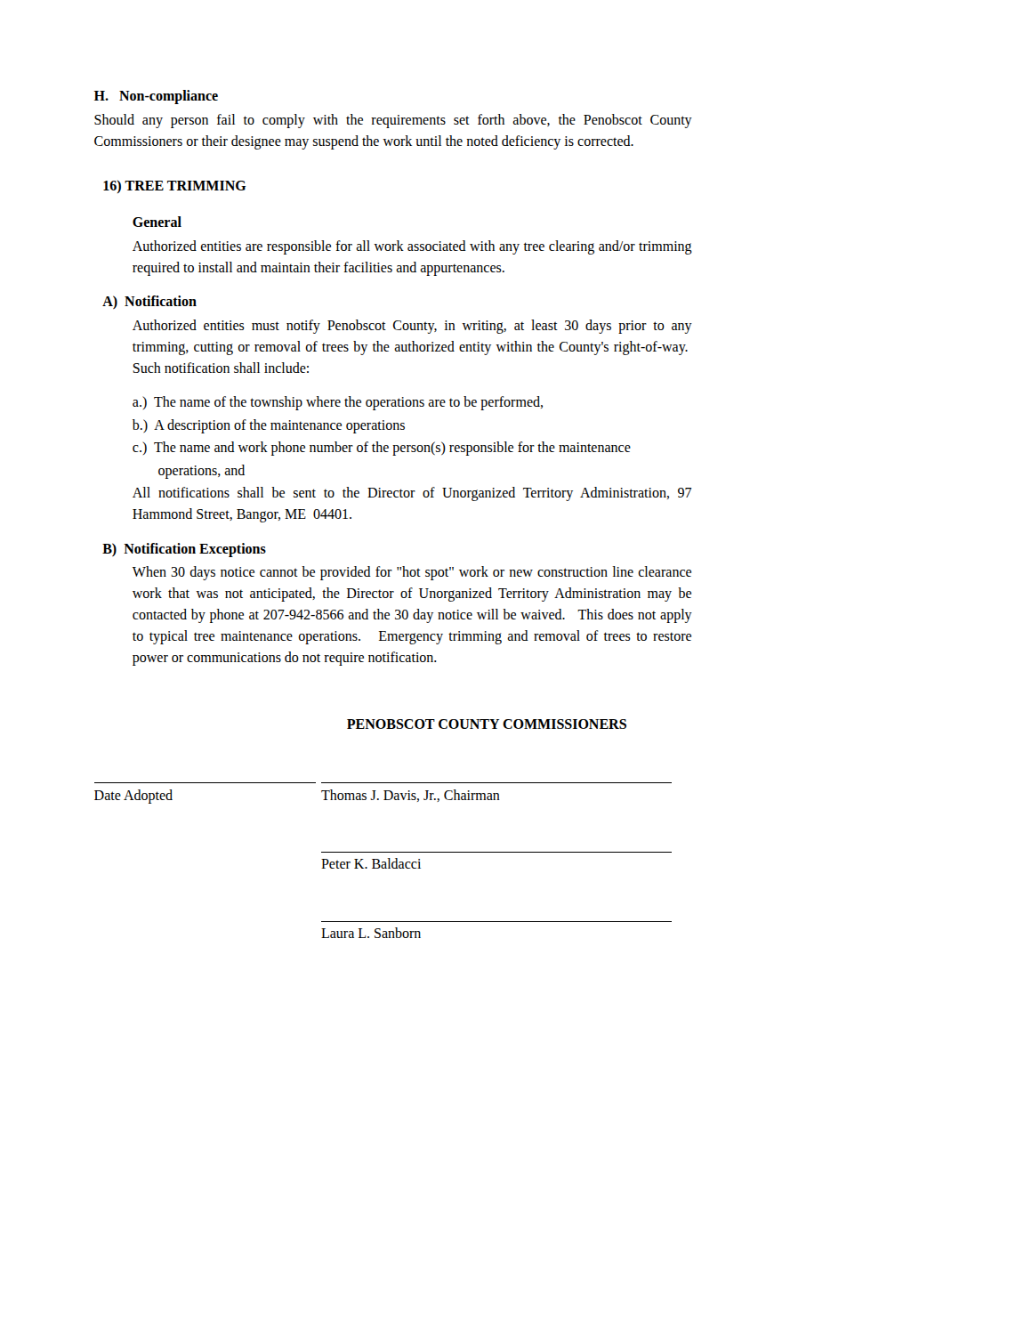H. Non-compliance
Should any person fail to comply with the requirements set forth above, the Penobscot County Commissioners or their designee may suspend the work until the noted deficiency is corrected.
16) TREE TRIMMING
General
Authorized entities are responsible for all work associated with any tree clearing and/or trimming required to install and maintain their facilities and appurtenances.
A) Notification
Authorized entities must notify Penobscot County, in writing, at least 30 days prior to any trimming, cutting or removal of trees by the authorized entity within the County's right-of-way. Such notification shall include:
a.) The name of the township where the operations are to be performed,
b.) A description of the maintenance operations
c.) The name and work phone number of the person(s) responsible for the maintenance
operations, and
All notifications shall be sent to the Director of Unorganized Territory Administration, 97 Hammond Street, Bangor, ME 04401.
B) Notification Exceptions
When 30 days notice cannot be provided for "hot spot" work or new construction line clearance work that was not anticipated, the Director of Unorganized Territory Administration may be contacted by phone at 207-942-8566 and the 30 day notice will be waived. This does not apply to typical tree maintenance operations. Emergency trimming and removal of trees to restore power or communications do not require notification.
PENOBSCOT COUNTY COMMISSIONERS
| Date Adopted | Thomas J. Davis, Jr., Chairman |
| | Peter K. Baldacci |
| | Laura L. Sanborn |